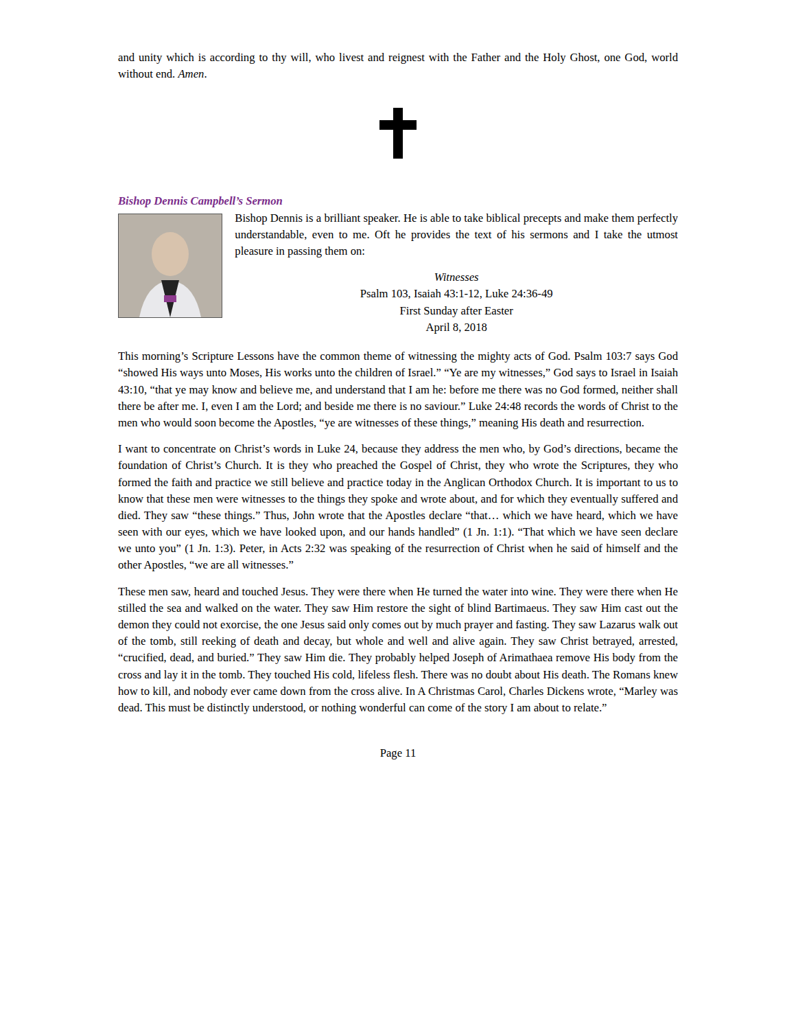and unity which is according to thy will, who livest and reignest with the Father and the Holy Ghost, one God, world without end. Amen.
Bishop Dennis Campbell’s Sermon
Bishop Dennis is a brilliant speaker. He is able to take biblical precepts and make them perfectly understandable, even to me. Oft he provides the text of his sermons and I take the utmost pleasure in passing them on:
Witnesses
Psalm 103, Isaiah 43:1-12, Luke 24:36-49
First Sunday after Easter
April 8, 2018
This morning’s Scripture Lessons have the common theme of witnessing the mighty acts of God. Psalm 103:7 says God “showed His ways unto Moses, His works unto the children of Israel.” “Ye are my witnesses,” God says to Israel in Isaiah 43:10, “that ye may know and believe me, and understand that I am he: before me there was no God formed, neither shall there be after me. I, even I am the Lord; and beside me there is no saviour.” Luke 24:48 records the words of Christ to the men who would soon become the Apostles, “ye are witnesses of these things,” meaning His death and resurrection.
I want to concentrate on Christ’s words in Luke 24, because they address the men who, by God’s directions, became the foundation of Christ’s Church. It is they who preached the Gospel of Christ, they who wrote the Scriptures, they who formed the faith and practice we still believe and practice today in the Anglican Orthodox Church. It is important to us to know that these men were witnesses to the things they spoke and wrote about, and for which they eventually suffered and died. They saw “these things.” Thus, John wrote that the Apostles declare “that… which we have heard, which we have seen with our eyes, which we have looked upon, and our hands handled” (1 Jn. 1:1). “That which we have seen declare we unto you” (1 Jn. 1:3). Peter, in Acts 2:32 was speaking of the resurrection of Christ when he said of himself and the other Apostles, “we are all witnesses.”
These men saw, heard and touched Jesus. They were there when He turned the water into wine. They were there when He stilled the sea and walked on the water. They saw Him restore the sight of blind Bartimaeus. They saw Him cast out the demon they could not exorcise, the one Jesus said only comes out by much prayer and fasting. They saw Lazarus walk out of the tomb, still reeking of death and decay, but whole and well and alive again. They saw Christ betrayed, arrested, “crucified, dead, and buried.” They saw Him die. They probably helped Joseph of Arimathaea remove His body from the cross and lay it in the tomb. They touched His cold, lifeless flesh. There was no doubt about His death. The Romans knew how to kill, and nobody ever came down from the cross alive. In A Christmas Carol, Charles Dickens wrote, “Marley was dead. This must be distinctly understood, or nothing wonderful can come of the story I am about to relate.”
Page 11